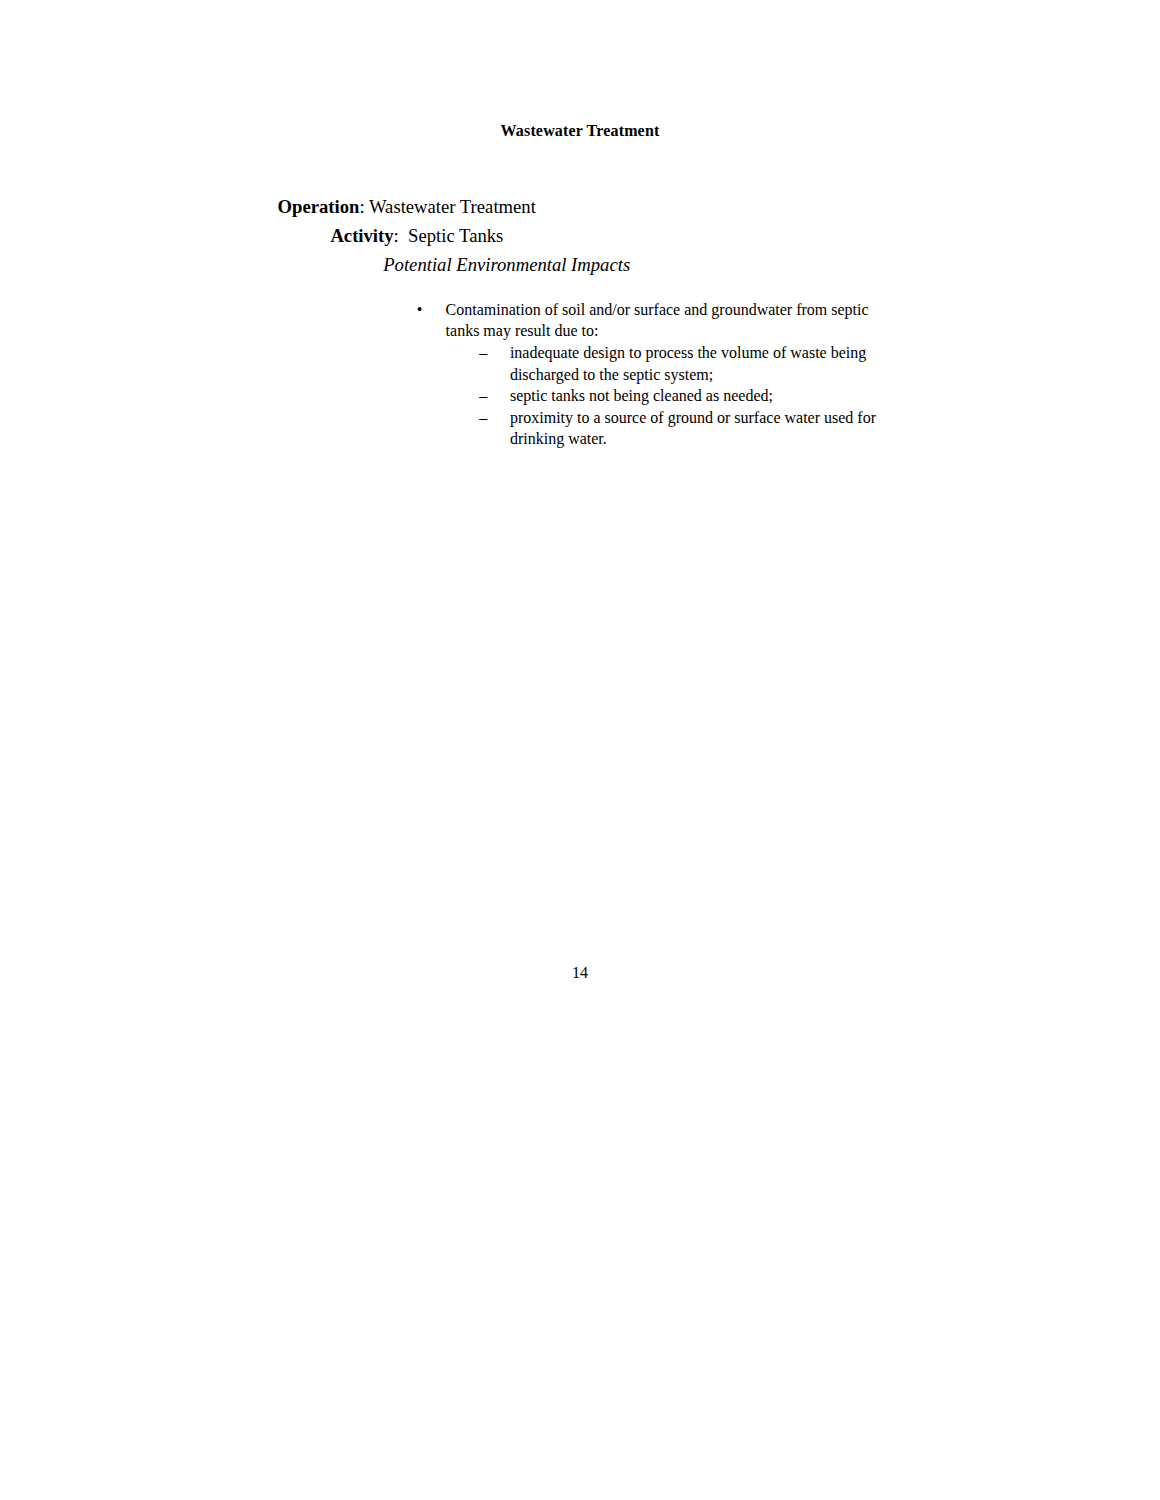Wastewater Treatment
Operation: Wastewater Treatment
Activity: Septic Tanks
Potential Environmental Impacts
Contamination of soil and/or surface and groundwater from septic tanks may result due to:
inadequate design to process the volume of waste being discharged to the septic system;
septic tanks not being cleaned as needed;
proximity to a source of ground or surface water used for drinking water.
14